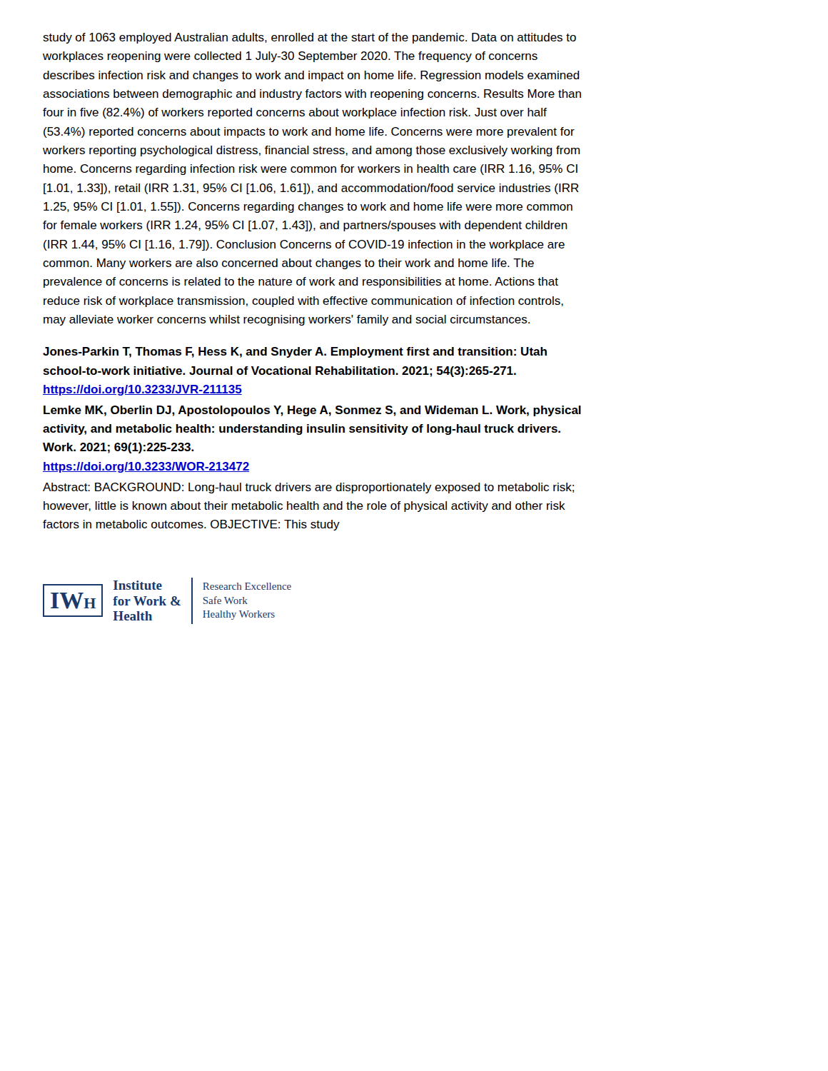study of 1063 employed Australian adults, enrolled at the start of the pandemic. Data on attitudes to workplaces reopening were collected 1 July-30 September 2020. The frequency of concerns describes infection risk and changes to work and impact on home life. Regression models examined associations between demographic and industry factors with reopening concerns. Results More than four in five (82.4%) of workers reported concerns about workplace infection risk. Just over half (53.4%) reported concerns about impacts to work and home life. Concerns were more prevalent for workers reporting psychological distress, financial stress, and among those exclusively working from home. Concerns regarding infection risk were common for workers in health care (IRR 1.16, 95% CI [1.01, 1.33]), retail (IRR 1.31, 95% CI [1.06, 1.61]), and accommodation/food service industries (IRR 1.25, 95% CI [1.01, 1.55]). Concerns regarding changes to work and home life were more common for female workers (IRR 1.24, 95% CI [1.07, 1.43]), and partners/spouses with dependent children (IRR 1.44, 95% CI [1.16, 1.79]). Conclusion Concerns of COVID-19 infection in the workplace are common. Many workers are also concerned about changes to their work and home life. The prevalence of concerns is related to the nature of work and responsibilities at home. Actions that reduce risk of workplace transmission, coupled with effective communication of infection controls, may alleviate worker concerns whilst recognising workers' family and social circumstances.
Jones-Parkin T, Thomas F, Hess K, and Snyder A. Employment first and transition: Utah school-to-work initiative. Journal of Vocational Rehabilitation. 2021; 54(3):265-271.
https://doi.org/10.3233/JVR-211135
Lemke MK, Oberlin DJ, Apostolopoulos Y, Hege A, Sonmez S, and Wideman L. Work, physical activity, and metabolic health: understanding insulin sensitivity of long-haul truck drivers. Work. 2021; 69(1):225-233.
https://doi.org/10.3233/WOR-213472
Abstract: BACKGROUND: Long-haul truck drivers are disproportionately exposed to metabolic risk; however, little is known about their metabolic health and the role of physical activity and other risk factors in metabolic outcomes. OBJECTIVE: This study
IWH
Institute
for Work &
Health
Research Excellence
Safe Work
Healthy Workers